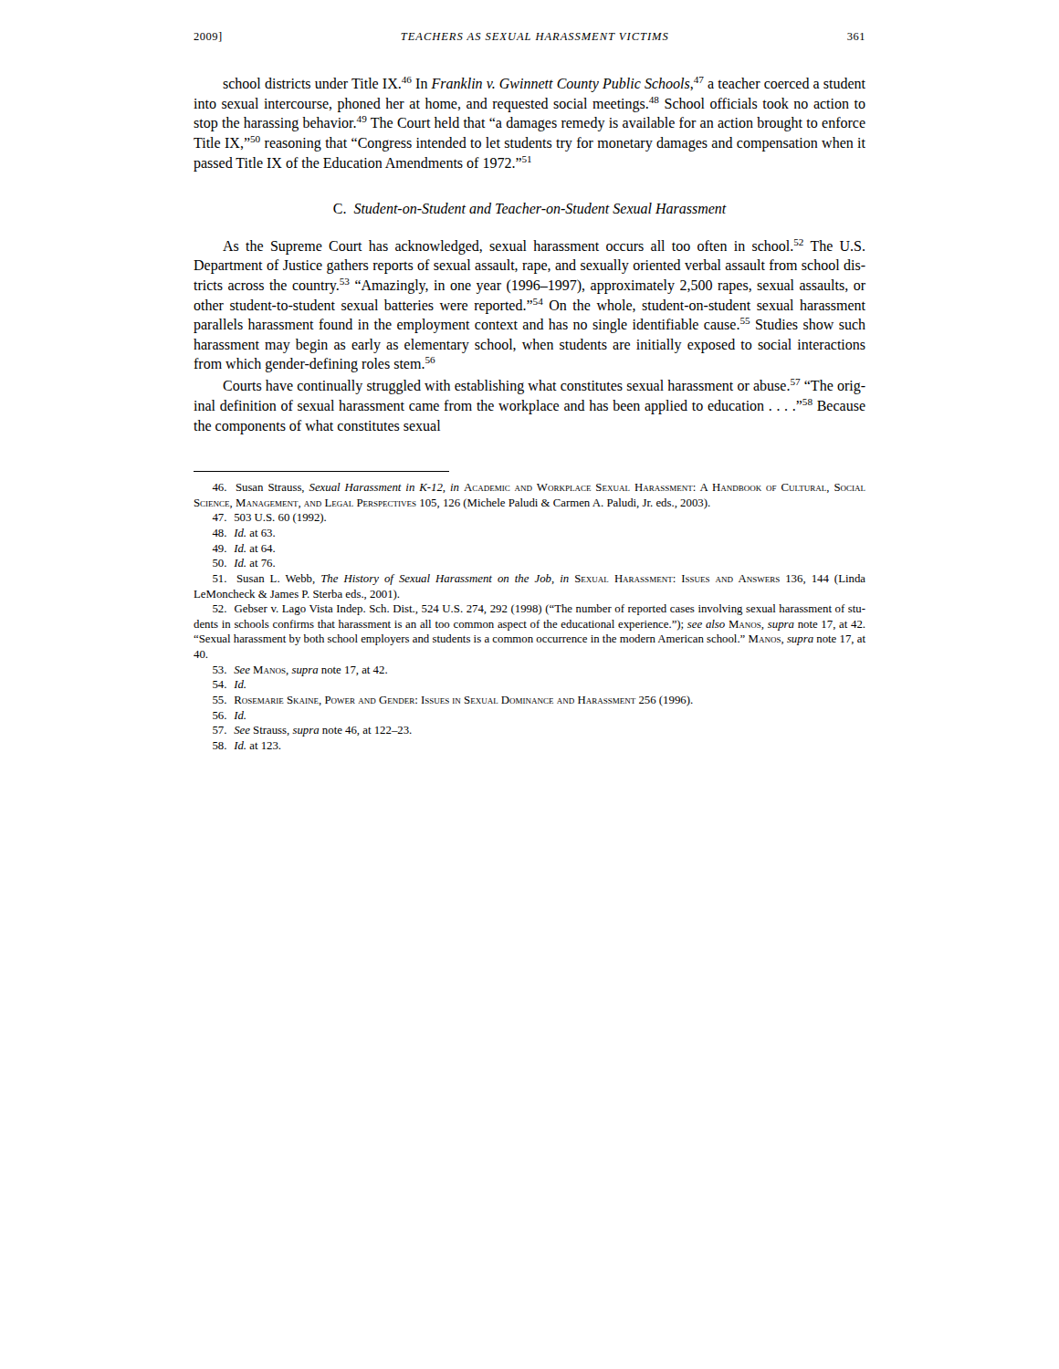2009] Teachers as Sexual Harassment Victims 361
school districts under Title IX.46 In Franklin v. Gwinnett County Public Schools,47 a teacher coerced a student into sexual intercourse, phoned her at home, and requested social meetings.48 School officials took no action to stop the harassing behavior.49 The Court held that “a damages remedy is available for an action brought to enforce Title IX,”50 reasoning that “Congress intended to let students try for monetary damages and compensation when it passed Title IX of the Education Amendments of 1972.”51
C. Student-on-Student and Teacher-on-Student Sexual Harassment
As the Supreme Court has acknowledged, sexual harassment occurs all too often in school.52 The U.S. Department of Justice gathers reports of sexual assault, rape, and sexually oriented verbal assault from school districts across the country.53 “Amazingly, in one year (1996–1997), approximately 2,500 rapes, sexual assaults, or other student-to-student sexual batteries were reported.”54 On the whole, student-on-student sexual harassment parallels harassment found in the employment context and has no single identifiable cause.55 Studies show such harassment may begin as early as elementary school, when students are initially exposed to social interactions from which gender-defining roles stem.56
Courts have continually struggled with establishing what constitutes sexual harassment or abuse.57 “The original definition of sexual harassment came from the workplace and has been applied to education . . . .”58 Because the components of what constitutes sexual
46. Susan Strauss, Sexual Harassment in K-12, in Academic and Workplace Sexual Harassment: A Handbook of Cultural, Social Science, Management, and Legal Perspectives 105, 126 (Michele Paludi & Carmen A. Paludi, Jr. eds., 2003).
47. 503 U.S. 60 (1992).
48. Id. at 63.
49. Id. at 64.
50. Id. at 76.
51. Susan L. Webb, The History of Sexual Harassment on the Job, in Sexual Harassment: Issues and Answers 136, 144 (Linda LeMoncheck & James P. Sterba eds., 2001).
52. Gebser v. Lago Vista Indep. Sch. Dist., 524 U.S. 274, 292 (1998) (“The number of reported cases involving sexual harassment of students in schools confirms that harassment is an all too common aspect of the educational experience.”); see also Manos, supra note 17, at 42. “Sexual harassment by both school employers and students is a common occurrence in the modern American school.” Manos, supra note 17, at 40.
53. See Manos, supra note 17, at 42.
54. Id.
55. Rosemarie Skaine, Power and Gender: Issues in Sexual Dominance and Harassment 256 (1996).
56. Id.
57. See Strauss, supra note 46, at 122–23.
58. Id. at 123.